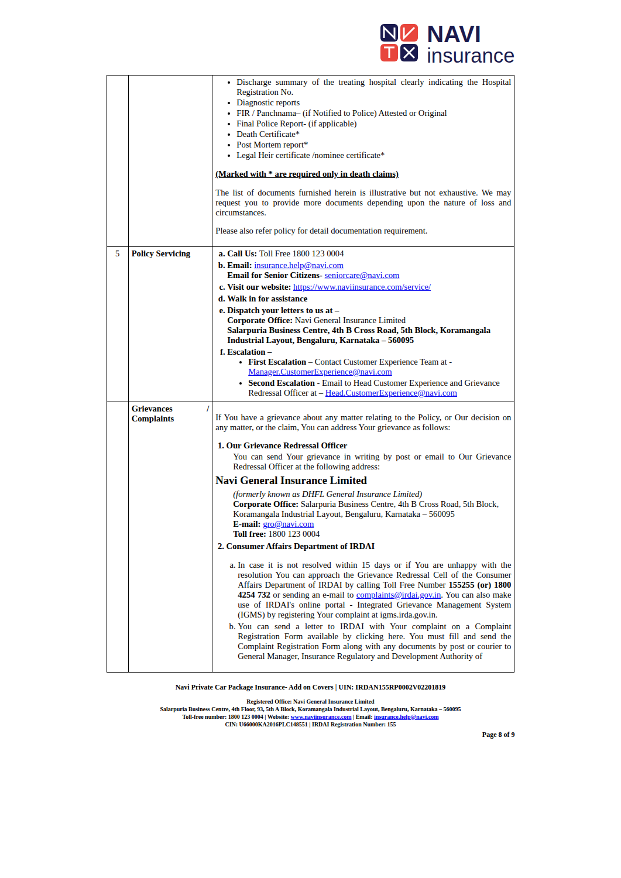NAVI
insurance
| | | Discharge summary of the treating hospital clearly indicating the Hospital Registration No. Diagnostic reports FIR / Panchnama– (if Notified to Police) Attested or Original Final Police Report- (if applicable) Death Certificate* Post Mortem report* Legal Heir certificate /nominee certificate* (Marked with * are required only in death claims) The list of documents furnished herein is illustrative but not exhaustive. We may request you to provide more documents depending upon the nature of loss and circumstances. Please also refer policy for detail documentation requirement. |
| 5 | Policy Servicing | Call Us: Toll Free 1800 123 0004 Email: insurance.help@navi.com Email for Senior Citizens- seniorcare@navi.com Visit our website: https://www.naviinsurance.com/service/ Walk in for assistance Dispatch your letters to us at – Corporate Office: Navi General Insurance Limited Salarpuria Business Centre, 4th B Cross Road, 5th Block, Koramangala Industrial Layout, Bengaluru, Karnataka – 560095 Escalation – First Escalation – Contact Customer Experience Team at - Manager.CustomerExperience@navi.com Second Escalation - Email to Head Customer Experience and Grievance Redressal Officer at – Head.CustomerExperience@navi.com |
| | Grievances / Complaints | If You have a grievance about any matter relating to the Policy, or Our decision on any matter, or the claim, You can address Your grievance as follows: 1. Our Grievance Redressal Officer You can send Your grievance in writing by post or email to Our Grievance Redressal Officer at the following address: Navi General Insurance Limited (formerly known as DHFL General Insurance Limited) Corporate Office: Salarpuria Business Centre, 4th B Cross Road, 5th Block, Koramangala Industrial Layout, Bengaluru, Karnataka – 560095 E-mail: gro@navi.com Toll free: 1800 123 0004 2. Consumer Affairs Department of IRDAI In case it is not resolved within 15 days or if You are unhappy with the resolution You can approach the Grievance Redressal Cell of the Consumer Affairs Department of IRDAI by calling Toll Free Number 155255 (or) 1800 4254 732 or sending an e-mail to complaints@irdai.gov.in . You can also make use of IRDAI's online portal - Integrated Grievance Management System (IGMS) by registering Your complaint at igms.irda.gov.in. You can send a letter to IRDAI with Your complaint on a Complaint Registration Form available by clicking here. You must fill and send the Complaint Registration Form along with any documents by post or courier to General Manager, Insurance Regulatory and Development Authority of |
Navi Private Car Package Insurance- Add on Covers | UIN: IRDAN155RP0002V02201819
Registered Office: Navi General Insurance Limited
Salarpuria Business Centre, 4th Floor, 93, 5th A Block, Koramangala Industrial Layout, Bengaluru, Karnataka – 560095
Toll-free number: 1800 123 0004 | Website: www.naviinsurance.com | Email: insurance.help@navi.com
CIN: U66000KA2016PLC148551 | IRDAI Registration Number: 155
Page 8 of 9